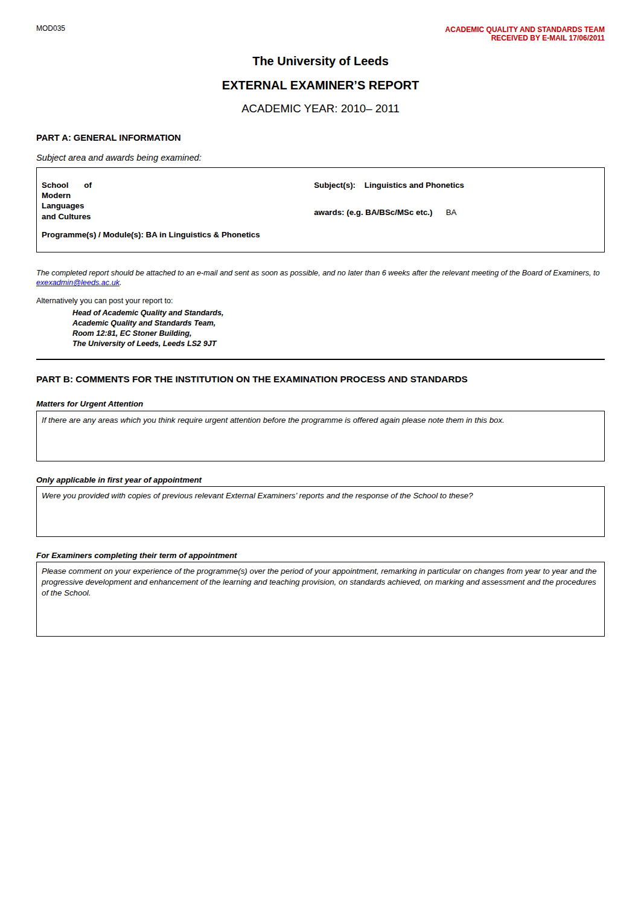MOD035
ACADEMIC QUALITY AND STANDARDS TEAM
RECEIVED BY E-MAIL 17/06/2011
The University of Leeds
EXTERNAL EXAMINER’S REPORT
ACADEMIC YEAR: 2010– 2011
PART A: GENERAL INFORMATION
Subject area and awards being examined:
| School of Modern Languages and Cultures Programme(s) / Module(s): BA in Linguistics & Phonetics | Subject(s): Linguistics and Phonetics awards: (e.g. BA/BSc/MSc etc.) BA |
The completed report should be attached to an e-mail and sent as soon as possible, and no later than 6 weeks after the relevant meeting of the Board of Examiners, to exexadmin@leeds.ac.uk.
Alternatively you can post your report to:
Head of Academic Quality and Standards,
Academic Quality and Standards Team,
Room 12:81, EC Stoner Building,
The University of Leeds, Leeds LS2 9JT
PART B: COMMENTS FOR THE INSTITUTION ON THE EXAMINATION PROCESS AND STANDARDS
Matters for Urgent Attention
If there are any areas which you think require urgent attention before the programme is offered again please note them in this box.
Only applicable in first year of appointment
Were you provided with copies of previous relevant External Examiners’ reports and the response of the School to these?
For Examiners completing their term of appointment
Please comment on your experience of the programme(s) over the period of your appointment, remarking in particular on changes from year to year and the progressive development and enhancement of the learning and teaching provision, on standards achieved, on marking and assessment and the procedures of the School.